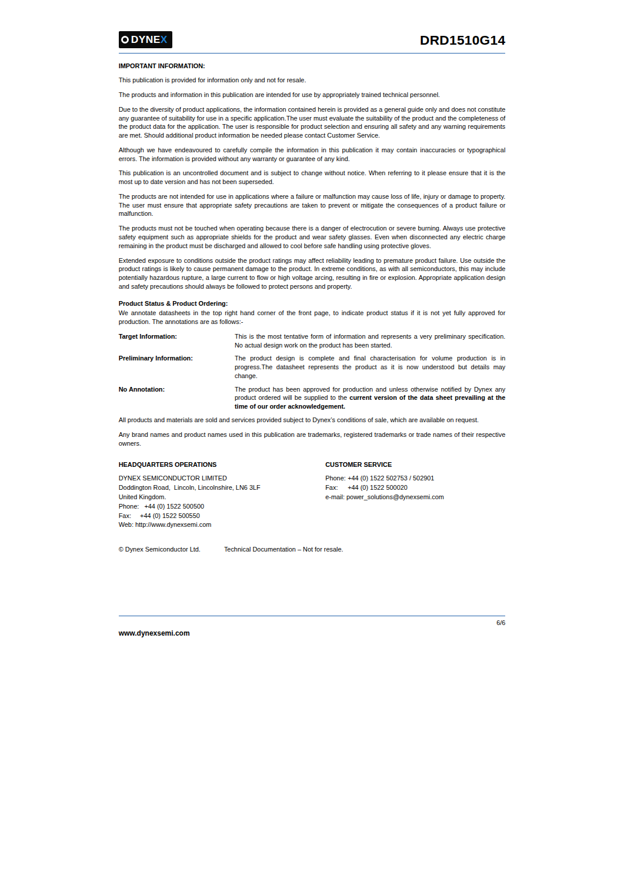DYNEX
DRD1510G14
IMPORTANT INFORMATION:
This publication is provided for information only and not for resale.
The products and information in this publication are intended for use by appropriately trained technical personnel.
Due to the diversity of product applications, the information contained herein is provided as a general guide only and does not constitute any guarantee of suitability for use in a specific application.The user must evaluate the suitability of the product and the completeness of the product data for the application. The user is responsible for product selection and ensuring all safety and any warning requirements are met. Should additional product information be needed please contact Customer Service.
Although we have endeavoured to carefully compile the information in this publication it may contain inaccuracies or typographical errors. The information is provided without any warranty or guarantee of any kind.
This publication is an uncontrolled document and is subject to change without notice. When referring to it please ensure that it is the most up to date version and has not been superseded.
The products are not intended for use in applications where a failure or malfunction may cause loss of life, injury or damage to property. The user must ensure that appropriate safety precautions are taken to prevent or mitigate the consequences of a product failure or malfunction.
The products must not be touched when operating because there is a danger of electrocution or severe burning. Always use protective safety equipment such as appropriate shields for the product and wear safety glasses. Even when disconnected any electric charge remaining in the product must be discharged and allowed to cool before safe handling using protective gloves.
Extended exposure to conditions outside the product ratings may affect reliability leading to premature product failure. Use outside the product ratings is likely to cause permanent damage to the product. In extreme conditions, as with all semiconductors, this may include potentially hazardous rupture, a large current to flow or high voltage arcing, resulting in fire or explosion. Appropriate application design and safety precautions should always be followed to protect persons and property.
Product Status & Product Ordering:
We annotate datasheets in the top right hand corner of the front page, to indicate product status if it is not yet fully approved for production. The annotations are as follows:-
| Target Information: | This is the most tentative form of information and represents a very preliminary specification. No actual design work on the product has been started. |
| Preliminary Information: | The product design is complete and final characterisation for volume production is in progress.The datasheet represents the product as it is now understood but details may change. |
| No Annotation: | The product has been approved for production and unless otherwise notified by Dynex any product ordered will be supplied to the current version of the data sheet prevailing at the time of our order acknowledgement. |
All products and materials are sold and services provided subject to Dynex’s conditions of sale, which are available on request.
Any brand names and product names used in this publication are trademarks, registered trademarks or trade names of their respective owners.
HEADQUARTERS OPERATIONS
DYNEX SEMICONDUCTOR LIMITED
Doddington Road, Lincoln, Lincolnshire, LN6 3LF
United Kingdom.
Phone: +44 (0) 1522 500500
Fax: +44 (0) 1522 500550
Web: http://www.dynexsemi.com
CUSTOMER SERVICE
Phone:
+44 (0) 1522 502753 / 502901
Fax:
+44 (0) 1522 500020
e-mail: power_solutions@dynexsemi.com
© Dynex Semiconductor Ltd.
Technical Documentation – Not for resale.
6/6
www.dynexsemi.com